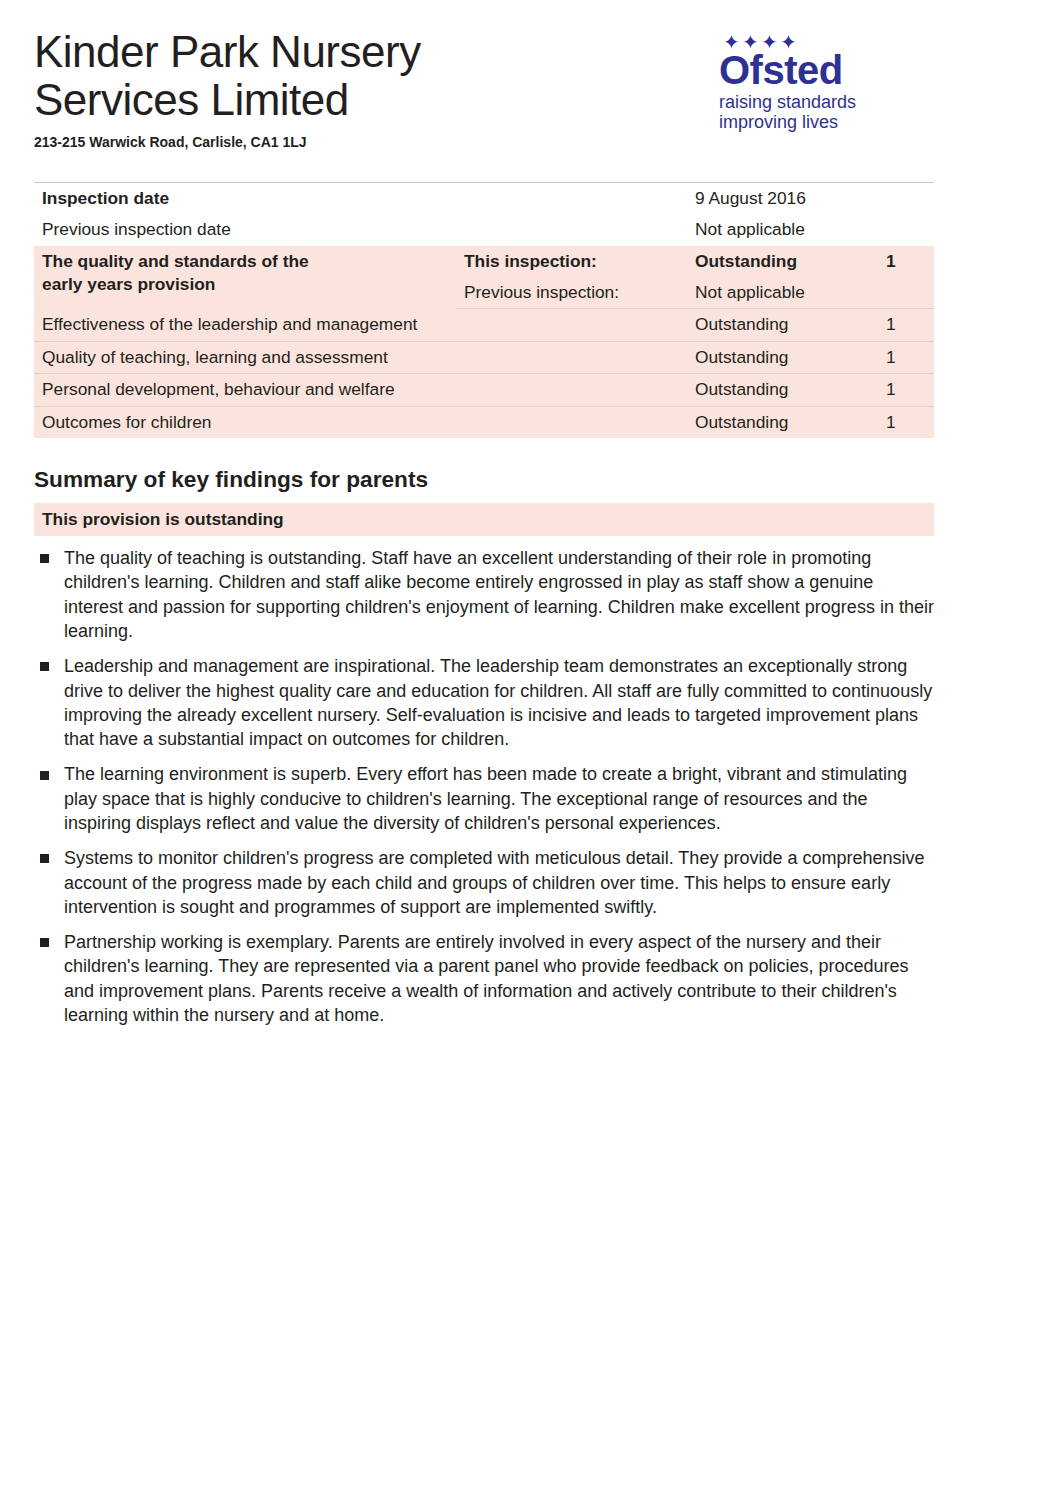Kinder Park Nursery
Services Limited
213-215 Warwick Road, Carlisle, CA1 1LJ
✦✦✦✦
Ofsted
raising standards
improving lives
| Inspection date | | 9 August 2016 | |
| Previous inspection date | | Not applicable | |
| The quality and standards of the early years provision | This inspection: | Outstanding | 1 |
| Previous inspection: | Not applicable | |
| Effectiveness of the leadership and management | Outstanding | 1 |
| Quality of teaching, learning and assessment | Outstanding | 1 |
| Personal development, behaviour and welfare | Outstanding | 1 |
| Outcomes for children | Outstanding | 1 |
Summary of key findings for parents
This provision is outstanding
The quality of teaching is outstanding. Staff have an excellent understanding of their role in promoting children's learning. Children and staff alike become entirely engrossed in play as staff show a genuine interest and passion for supporting children's enjoyment of learning. Children make excellent progress in their learning.
Leadership and management are inspirational. The leadership team demonstrates an exceptionally strong drive to deliver the highest quality care and education for children. All staff are fully committed to continuously improving the already excellent nursery. Self-evaluation is incisive and leads to targeted improvement plans that have a substantial impact on outcomes for children.
The learning environment is superb. Every effort has been made to create a bright, vibrant and stimulating play space that is highly conducive to children's learning. The exceptional range of resources and the inspiring displays reflect and value the diversity of children's personal experiences.
Systems to monitor children's progress are completed with meticulous detail. They provide a comprehensive account of the progress made by each child and groups of children over time. This helps to ensure early intervention is sought and programmes of support are implemented swiftly.
Partnership working is exemplary. Parents are entirely involved in every aspect of the nursery and their children's learning. They are represented via a parent panel who provide feedback on policies, procedures and improvement plans. Parents receive a wealth of information and actively contribute to their children's learning within the nursery and at home.